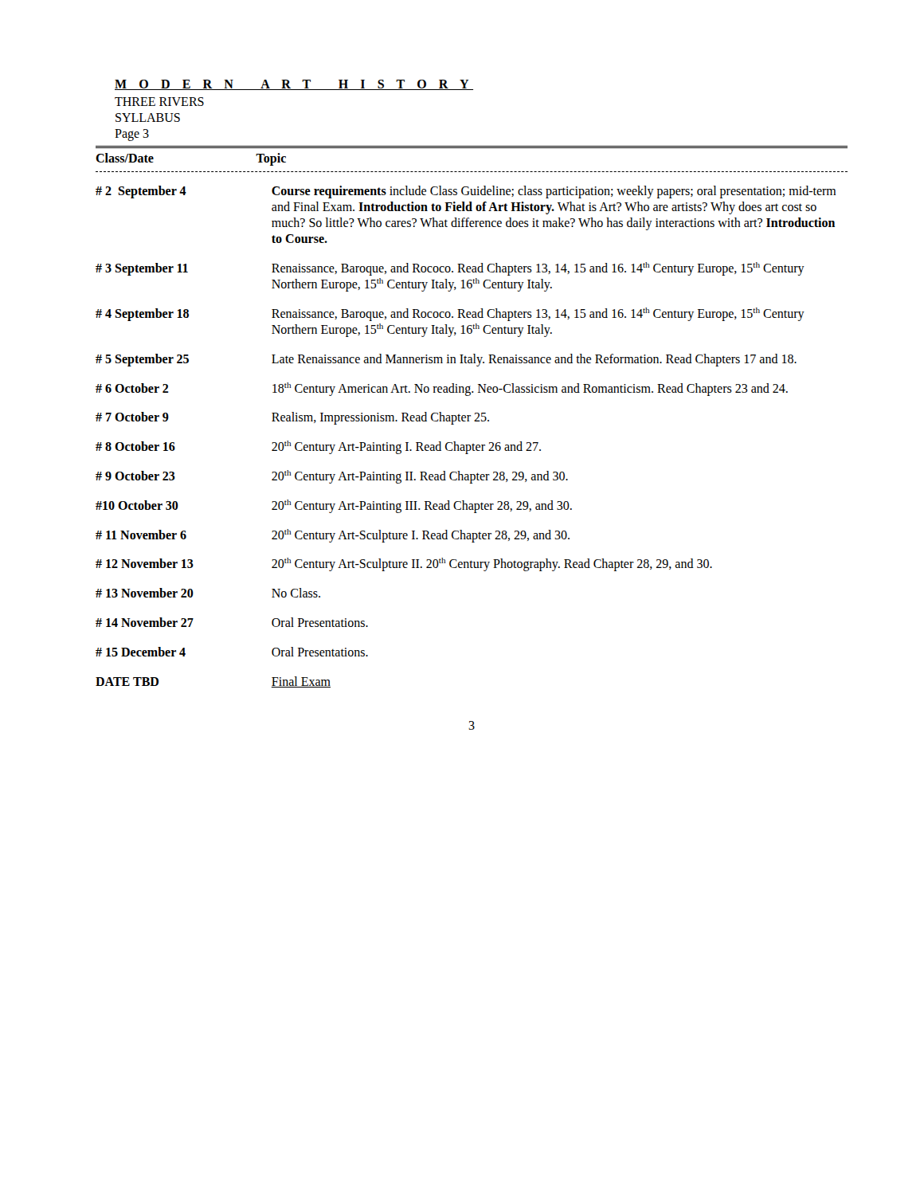M O D E R N A R T H I S T O R Y
THREE RIVERS
SYLLABUS
Page 3
| Class/Date | Topic |
| --- | --- |
| # 2 September 4 | Course requirements include Class Guideline; class participation; weekly papers; oral presentation; mid-term and Final Exam. Introduction to Field of Art History. What is Art? Who are artists? Why does art cost so much? So little? Who cares? What difference does it make? Who has daily interactions with art? Introduction to Course. |
| # 3 September 11 | Renaissance, Baroque, and Rococo. Read Chapters 13, 14, 15 and 16. 14 th Century Europe, 15 th Century Northern Europe, 15 th Century Italy, 16 th Century Italy. |
| # 4 September 18 | Renaissance, Baroque, and Rococo. Read Chapters 13, 14, 15 and 16. 14 th Century Europe, 15 th Century Northern Europe, 15 th Century Italy, 16 th Century Italy. |
| # 5 September 25 | Late Renaissance and Mannerism in Italy. Renaissance and the Reformation. Read Chapters 17 and 18. |
| # 6 October 2 | 18 th Century American Art. No reading. Neo-Classicism and Romanticism. Read Chapters 23 and 24. |
| # 7 October 9 | Realism, Impressionism. Read Chapter 25. |
| # 8 October 16 | 20 th Century Art-Painting I. Read Chapter 26 and 27. |
| # 9 October 23 | 20 th Century Art-Painting II. Read Chapter 28, 29, and 30. |
| #10 October 30 | 20 th Century Art-Painting III. Read Chapter 28, 29, and 30. |
| # 11 November 6 | 20 th Century Art-Sculpture I. Read Chapter 28, 29, and 30. |
| # 12 November 13 | 20 th Century Art-Sculpture II. 20 th Century Photography. Read Chapter 28, 29, and 30. |
| # 13 November 20 | No Class. |
| # 14 November 27 | Oral Presentations. |
| # 15 December 4 | Oral Presentations. |
| DATE TBD | Final Exam |
3